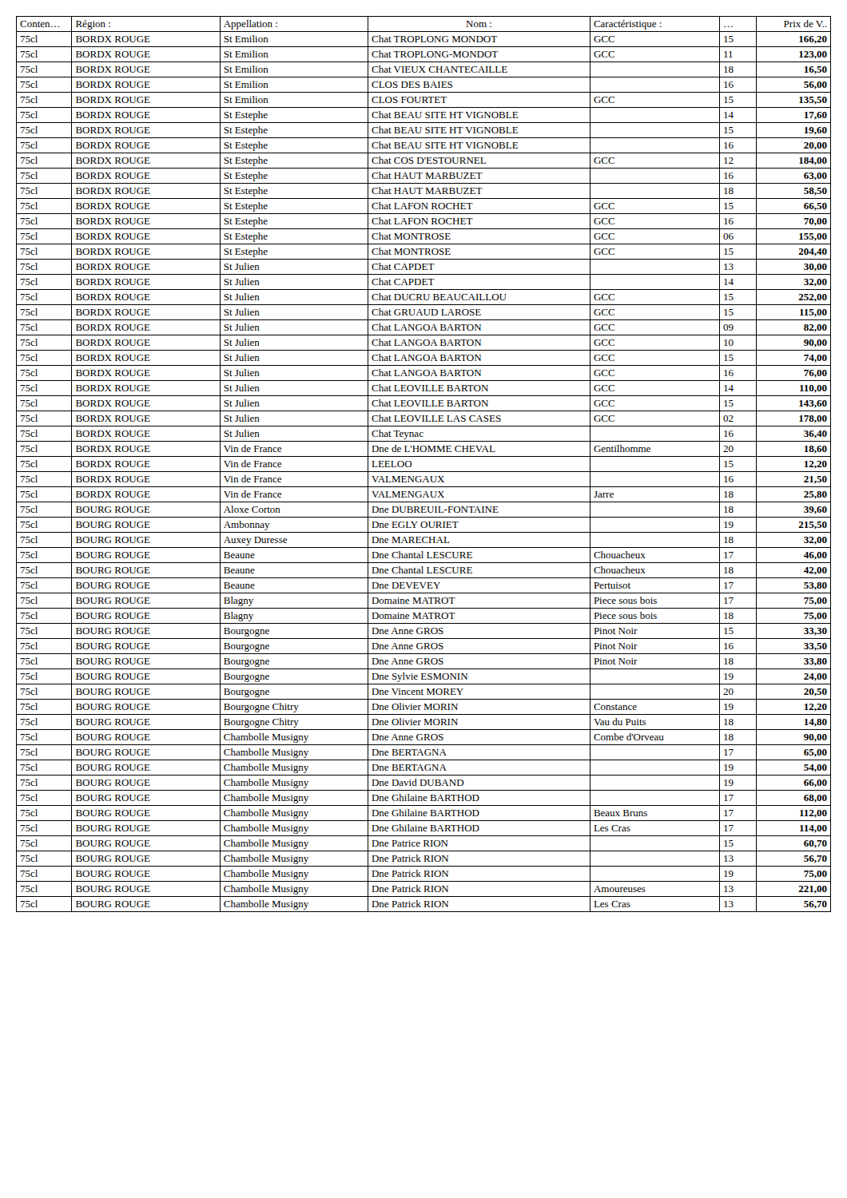| Conten… | Région : | Appellation : | Nom : | Caractéristique : | … | Prix de V.. |
| --- | --- | --- | --- | --- | --- | --- |
| 75cl | BORDX ROUGE | St Emilion | Chat TROPLONG MONDOT | GCC | 15 | 166,20 |
| 75cl | BORDX ROUGE | St Emilion | Chat TROPLONG-MONDOT | GCC | 11 | 123,00 |
| 75cl | BORDX ROUGE | St Emilion | Chat VIEUX CHANTECAILLE | | 18 | 16,50 |
| 75cl | BORDX ROUGE | St Emilion | CLOS DES BAIES | | 16 | 56,00 |
| 75cl | BORDX ROUGE | St Emilion | CLOS FOURTET | GCC | 15 | 135,50 |
| 75cl | BORDX ROUGE | St Estephe | Chat BEAU SITE HT VIGNOBLE | | 14 | 17,60 |
| 75cl | BORDX ROUGE | St Estephe | Chat BEAU SITE HT VIGNOBLE | | 15 | 19,60 |
| 75cl | BORDX ROUGE | St Estephe | Chat BEAU SITE HT VIGNOBLE | | 16 | 20,00 |
| 75cl | BORDX ROUGE | St Estephe | Chat COS D'ESTOURNEL | GCC | 12 | 184,00 |
| 75cl | BORDX ROUGE | St Estephe | Chat HAUT MARBUZET | | 16 | 63,00 |
| 75cl | BORDX ROUGE | St Estephe | Chat HAUT MARBUZET | | 18 | 58,50 |
| 75cl | BORDX ROUGE | St Estephe | Chat LAFON ROCHET | GCC | 15 | 66,50 |
| 75cl | BORDX ROUGE | St Estephe | Chat LAFON ROCHET | GCC | 16 | 70,00 |
| 75cl | BORDX ROUGE | St Estephe | Chat MONTROSE | GCC | 06 | 155,00 |
| 75cl | BORDX ROUGE | St Estephe | Chat MONTROSE | GCC | 15 | 204,40 |
| 75cl | BORDX ROUGE | St Julien | Chat CAPDET | | 13 | 30,00 |
| 75cl | BORDX ROUGE | St Julien | Chat CAPDET | | 14 | 32,00 |
| 75cl | BORDX ROUGE | St Julien | Chat DUCRU BEAUCAILLOU | GCC | 15 | 252,00 |
| 75cl | BORDX ROUGE | St Julien | Chat GRUAUD LAROSE | GCC | 15 | 115,00 |
| 75cl | BORDX ROUGE | St Julien | Chat LANGOA BARTON | GCC | 09 | 82,00 |
| 75cl | BORDX ROUGE | St Julien | Chat LANGOA BARTON | GCC | 10 | 90,00 |
| 75cl | BORDX ROUGE | St Julien | Chat LANGOA BARTON | GCC | 15 | 74,00 |
| 75cl | BORDX ROUGE | St Julien | Chat LANGOA BARTON | GCC | 16 | 76,00 |
| 75cl | BORDX ROUGE | St Julien | Chat LEOVILLE BARTON | GCC | 14 | 110,00 |
| 75cl | BORDX ROUGE | St Julien | Chat LEOVILLE BARTON | GCC | 15 | 143,60 |
| 75cl | BORDX ROUGE | St Julien | Chat LEOVILLE LAS CASES | GCC | 02 | 178,00 |
| 75cl | BORDX ROUGE | St Julien | Chat Teynac | | 16 | 36,40 |
| 75cl | BORDX ROUGE | Vin de France | Dne de L'HOMME CHEVAL | Gentilhomme | 20 | 18,60 |
| 75cl | BORDX ROUGE | Vin de France | LEELOO | | 15 | 12,20 |
| 75cl | BORDX ROUGE | Vin de France | VALMENGAUX | | 16 | 21,50 |
| 75cl | BORDX ROUGE | Vin de France | VALMENGAUX | Jarre | 18 | 25,80 |
| 75cl | BOURG ROUGE | Aloxe Corton | Dne DUBREUIL-FONTAINE | | 18 | 39,60 |
| 75cl | BOURG ROUGE | Ambonnay | Dne EGLY OURIET | | 19 | 215,50 |
| 75cl | BOURG ROUGE | Auxey Duresse | Dne MARECHAL | | 18 | 32,00 |
| 75cl | BOURG ROUGE | Beaune | Dne Chantal LESCURE | Chouacheux | 17 | 46,00 |
| 75cl | BOURG ROUGE | Beaune | Dne Chantal LESCURE | Chouacheux | 18 | 42,00 |
| 75cl | BOURG ROUGE | Beaune | Dne DEVEVEY | Pertuisot | 17 | 53,80 |
| 75cl | BOURG ROUGE | Blagny | Domaine MATROT | Piece sous bois | 17 | 75,00 |
| 75cl | BOURG ROUGE | Blagny | Domaine MATROT | Piece sous bois | 18 | 75,00 |
| 75cl | BOURG ROUGE | Bourgogne | Dne Anne GROS | Pinot Noir | 15 | 33,30 |
| 75cl | BOURG ROUGE | Bourgogne | Dne Anne GROS | Pinot Noir | 16 | 33,50 |
| 75cl | BOURG ROUGE | Bourgogne | Dne Anne GROS | Pinot Noir | 18 | 33,80 |
| 75cl | BOURG ROUGE | Bourgogne | Dne Sylvie ESMONIN | | 19 | 24,00 |
| 75cl | BOURG ROUGE | Bourgogne | Dne Vincent MOREY | | 20 | 20,50 |
| 75cl | BOURG ROUGE | Bourgogne Chitry | Dne Olivier MORIN | Constance | 19 | 12,20 |
| 75cl | BOURG ROUGE | Bourgogne Chitry | Dne Olivier MORIN | Vau du Puits | 18 | 14,80 |
| 75cl | BOURG ROUGE | Chambolle Musigny | Dne Anne GROS | Combe d'Orveau | 18 | 90,00 |
| 75cl | BOURG ROUGE | Chambolle Musigny | Dne BERTAGNA | | 17 | 65,00 |
| 75cl | BOURG ROUGE | Chambolle Musigny | Dne BERTAGNA | | 19 | 54,00 |
| 75cl | BOURG ROUGE | Chambolle Musigny | Dne David DUBAND | | 19 | 66,00 |
| 75cl | BOURG ROUGE | Chambolle Musigny | Dne Ghilaine BARTHOD | | 17 | 68,00 |
| 75cl | BOURG ROUGE | Chambolle Musigny | Dne Ghilaine BARTHOD | Beaux Bruns | 17 | 112,00 |
| 75cl | BOURG ROUGE | Chambolle Musigny | Dne Ghilaine BARTHOD | Les Cras | 17 | 114,00 |
| 75cl | BOURG ROUGE | Chambolle Musigny | Dne Patrice RION | | 15 | 60,70 |
| 75cl | BOURG ROUGE | Chambolle Musigny | Dne Patrick RION | | 13 | 56,70 |
| 75cl | BOURG ROUGE | Chambolle Musigny | Dne Patrick RION | | 19 | 75,00 |
| 75cl | BOURG ROUGE | Chambolle Musigny | Dne Patrick RION | Amoureuses | 13 | 221,00 |
| 75cl | BOURG ROUGE | Chambolle Musigny | Dne Patrick RION | Les Cras | 13 | 56,70 |